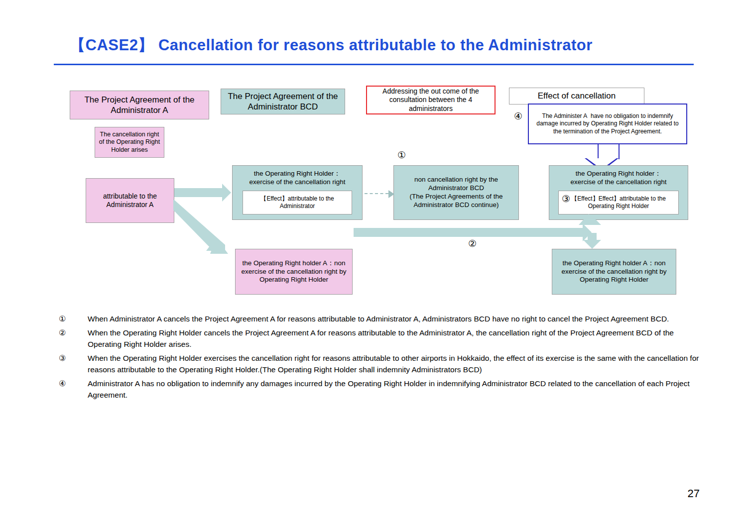【CASE2】 Cancellation for reasons attributable to the Administrator
The Project Agreement of the Administrator A
The Project Agreement of the Administrator BCD
Addressing the out come of the consultation between the 4 administrators
Effect of cancellation
The Administer A have no obligation to indemnify damage incurred by Operating Right Holder related to the termination of the Project Agreement.
The cancellation right of the Operating Right Holder arises
attributable to the Administrator A
the Operating Right Holder：
exercise of the cancellation right
【Effect】attributable to the Administrator
non cancellation right by the Administrator BCD
(The Project Agreements of the Administrator BCD continue)
the Operating Right holder：
exercise of the cancellation right
【Effect】Effect】attributable to the Operating Right Holder
the Operating Right holder A：non exercise of the cancellation right by Operating Right Holder
the Operating Right holder A：non exercise of the cancellation right by Operating Right Holder
①
②
③
④
| ① | When Administrator A cancels the Project Agreement A for reasons attributable to Administrator A, Administrators BCD have no right to cancel the Project Agreement BCD. |
| ② | When the Operating Right Holder cancels the Project Agreement A for reasons attributable to the Administrator A, the cancellation right of the Project Agreement BCD of the Operating Right Holder arises. |
| ③ | When the Operating Right Holder exercises the cancellation right for reasons attributable to other airports in Hokkaido, the effect of its exercise is the same with the cancellation for reasons attributable to the Operating Right Holder.(The Operating Right Holder shall indemnity Administrators BCD) |
| ④ | Administrator A has no obligation to indemnify any damages incurred by the Operating Right Holder in indemnifying Administrator BCD related to the cancellation of each Project Agreement. |
27